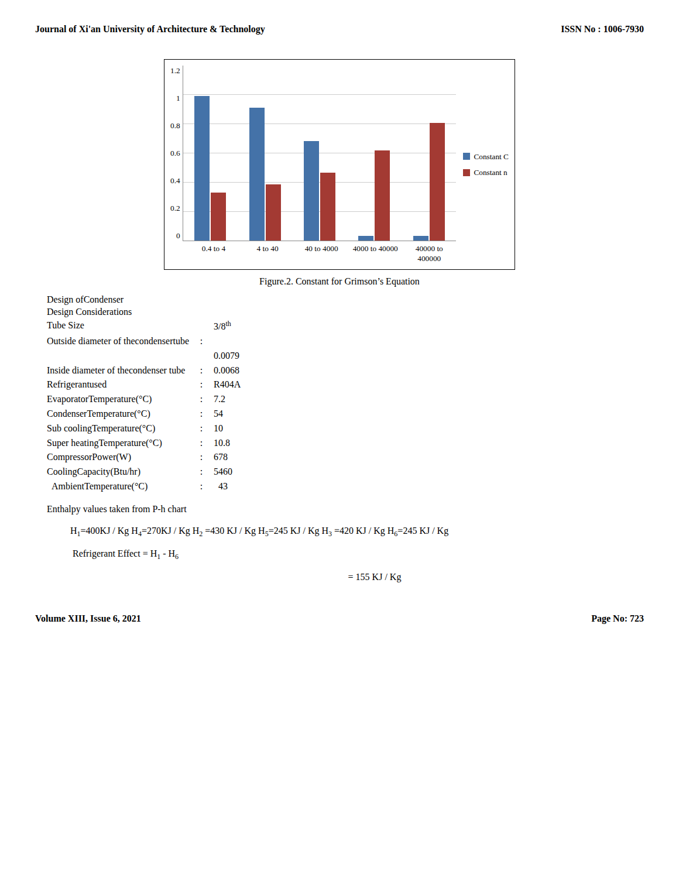Journal of Xi'an University of Architecture & Technology
ISSN No : 1006-7930
1.2 1 0.8 0.6 0.4 0.2 0
0.4 to 4 4 to 40 40 to 4000 4000 to 40000 40000 to 400000
Constant C
Constant n
Figure.2. Constant for Grimson’s Equation
Design ofCondenser
Design Considerations
| Tube Size | | 3/8 th |
| Outside diameter of thecondensertube | : | |
| | | 0.0079 |
| Inside diameter of thecondenser tube | : | 0.0068 |
| Refrigerantused | : | R404A |
| EvaporatorTemperature(°C) | : | 7.2 |
| CondenserTemperature(°C) | : | 54 |
| Sub coolingTemperature(°C) | : | 10 |
| Super heatingTemperature(°C) | : | 10.8 |
| CompressorPower(W) | : | 678 |
| CoolingCapacity(Btu/hr) | : | 5460 |
| AmbientTemperature(°C) | : | 43 |
Enthalpy values taken from P-h chart
H1=400KJ / Kg H4=270KJ / Kg H2 =430 KJ / Kg H5=245 KJ / Kg H3 =420 KJ / Kg H6=245 KJ / Kg
Refrigerant Effect = H1 - H6
= 155 KJ / Kg
Volume XIII, Issue 6, 2021
Page No: 723